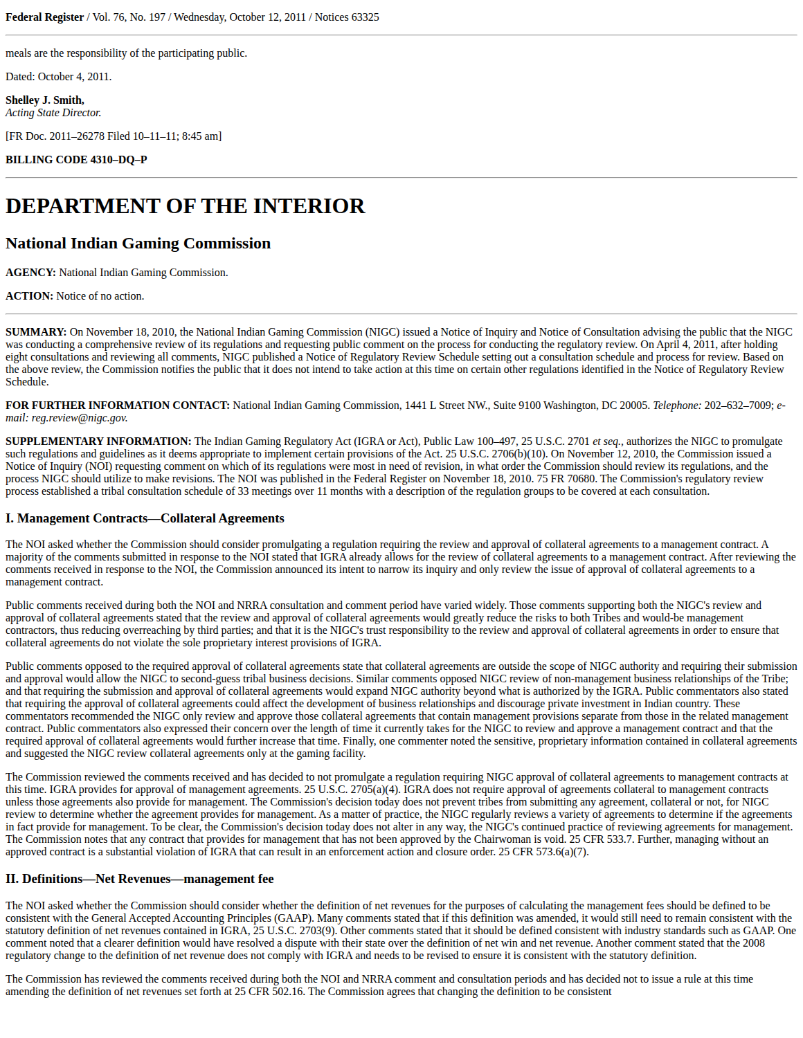Federal Register / Vol. 76, No. 197 / Wednesday, October 12, 2011 / Notices 63325
meals are the responsibility of the participating public.
Dated: October 4, 2011.
Shelley J. Smith,
Acting State Director.
[FR Doc. 2011–26278 Filed 10–11–11; 8:45 am]
BILLING CODE 4310–DQ–P
DEPARTMENT OF THE INTERIOR
National Indian Gaming Commission
AGENCY: National Indian Gaming Commission.
ACTION: Notice of no action.
SUMMARY: On November 18, 2010, the National Indian Gaming Commission (NIGC) issued a Notice of Inquiry and Notice of Consultation advising the public that the NIGC was conducting a comprehensive review of its regulations and requesting public comment on the process for conducting the regulatory review. On April 4, 2011, after holding eight consultations and reviewing all comments, NIGC published a Notice of Regulatory Review Schedule setting out a consultation schedule and process for review. Based on the above review, the Commission notifies the public that it does not intend to take action at this time on certain other regulations identified in the Notice of Regulatory Review Schedule.
FOR FURTHER INFORMATION CONTACT: National Indian Gaming Commission, 1441 L Street NW., Suite 9100 Washington, DC 20005. Telephone: 202–632–7009; e-mail: reg.review@nigc.gov.
SUPPLEMENTARY INFORMATION: The Indian Gaming Regulatory Act (IGRA or Act), Public Law 100–497, 25 U.S.C. 2701 et seq., authorizes the NIGC to promulgate such regulations and guidelines as it deems appropriate to implement certain provisions of the Act. 25 U.S.C. 2706(b)(10). On November 12, 2010, the Commission issued a Notice of Inquiry (NOI) requesting comment on which of its regulations were most in need of revision, in what order the Commission should review its regulations, and the process NIGC should utilize to make revisions. The NOI was published in the Federal Register on November 18, 2010. 75 FR 70680. The Commission's regulatory review process established a tribal consultation schedule of 33 meetings over 11 months with a description of the regulation groups to be covered at each consultation.
I. Management Contracts—Collateral Agreements
The NOI asked whether the Commission should consider promulgating a regulation requiring the review and approval of collateral agreements to a management contract. A majority of the comments submitted in response to the NOI stated that IGRA already allows for the review of collateral agreements to a management contract. After reviewing the comments received in response to the NOI, the Commission announced its intent to narrow its inquiry and only review the issue of approval of collateral agreements to a management contract.
Public comments received during both the NOI and NRRA consultation and comment period have varied widely. Those comments supporting both the NIGC's review and approval of collateral agreements stated that the review and approval of collateral agreements would greatly reduce the risks to both Tribes and would-be management contractors, thus reducing overreaching by third parties; and that it is the NIGC's trust responsibility to the review and approval of collateral agreements in order to ensure that collateral agreements do not violate the sole proprietary interest provisions of IGRA.
Public comments opposed to the required approval of collateral agreements state that collateral agreements are outside the scope of NIGC authority and requiring their submission and approval would allow the NIGC to second-guess tribal business decisions. Similar comments opposed NIGC review of non-management business relationships of the Tribe; and that requiring the submission and approval of collateral agreements would expand NIGC authority beyond what is authorized by the IGRA. Public commentators also stated that requiring the approval of collateral agreements could affect the development of business relationships and discourage private investment in Indian country. These commentators recommended the NIGC only review and approve those collateral agreements that contain management provisions separate from those in the related management contract. Public commentators also expressed their concern over the length of time it currently takes for the NIGC to review and approve a management contract and that the required approval of collateral agreements would further increase that time. Finally, one commenter noted the sensitive, proprietary information contained in collateral agreements and suggested the NIGC review collateral agreements only at the gaming facility.
The Commission reviewed the comments received and has decided to not promulgate a regulation requiring NIGC approval of collateral agreements to management contracts at this time. IGRA provides for approval of management agreements. 25 U.S.C. 2705(a)(4). IGRA does not require approval of agreements collateral to management contracts unless those agreements also provide for management. The Commission's decision today does not prevent tribes from submitting any agreement, collateral or not, for NIGC review to determine whether the agreement provides for management. As a matter of practice, the NIGC regularly reviews a variety of agreements to determine if the agreements in fact provide for management. To be clear, the Commission's decision today does not alter in any way, the NIGC's continued practice of reviewing agreements for management. The Commission notes that any contract that provides for management that has not been approved by the Chairwoman is void. 25 CFR 533.7. Further, managing without an approved contract is a substantial violation of IGRA that can result in an enforcement action and closure order. 25 CFR 573.6(a)(7).
II. Definitions—Net Revenues—management fee
The NOI asked whether the Commission should consider whether the definition of net revenues for the purposes of calculating the management fees should be defined to be consistent with the General Accepted Accounting Principles (GAAP). Many comments stated that if this definition was amended, it would still need to remain consistent with the statutory definition of net revenues contained in IGRA, 25 U.S.C. 2703(9). Other comments stated that it should be defined consistent with industry standards such as GAAP. One comment noted that a clearer definition would have resolved a dispute with their state over the definition of net win and net revenue. Another comment stated that the 2008 regulatory change to the definition of net revenue does not comply with IGRA and needs to be revised to ensure it is consistent with the statutory definition.
The Commission has reviewed the comments received during both the NOI and NRRA comment and consultation periods and has decided not to issue a rule at this time amending the definition of net revenues set forth at 25 CFR 502.16. The Commission agrees that changing the definition to be consistent